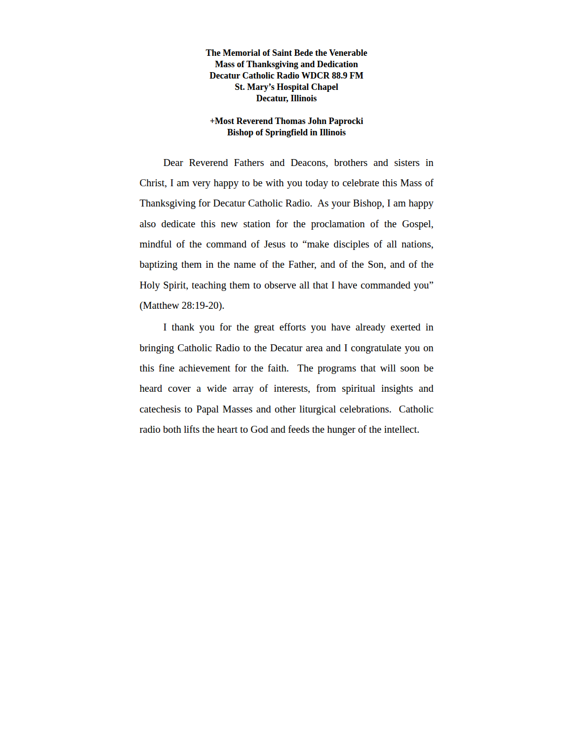The Memorial of Saint Bede the Venerable
Mass of Thanksgiving and Dedication
Decatur Catholic Radio WDCR 88.9 FM
St. Mary’s Hospital Chapel
Decatur, Illinois
+Most Reverend Thomas John Paprocki
Bishop of Springfield in Illinois
Dear Reverend Fathers and Deacons, brothers and sisters in Christ, I am very happy to be with you today to celebrate this Mass of Thanksgiving for Decatur Catholic Radio. As your Bishop, I am happy also dedicate this new station for the proclamation of the Gospel, mindful of the command of Jesus to “make disciples of all nations, baptizing them in the name of the Father, and of the Son, and of the Holy Spirit, teaching them to observe all that I have commanded you” (Matthew 28:19-20).
I thank you for the great efforts you have already exerted in bringing Catholic Radio to the Decatur area and I congratulate you on this fine achievement for the faith. The programs that will soon be heard cover a wide array of interests, from spiritual insights and catechesis to Papal Masses and other liturgical celebrations. Catholic radio both lifts the heart to God and feeds the hunger of the intellect.